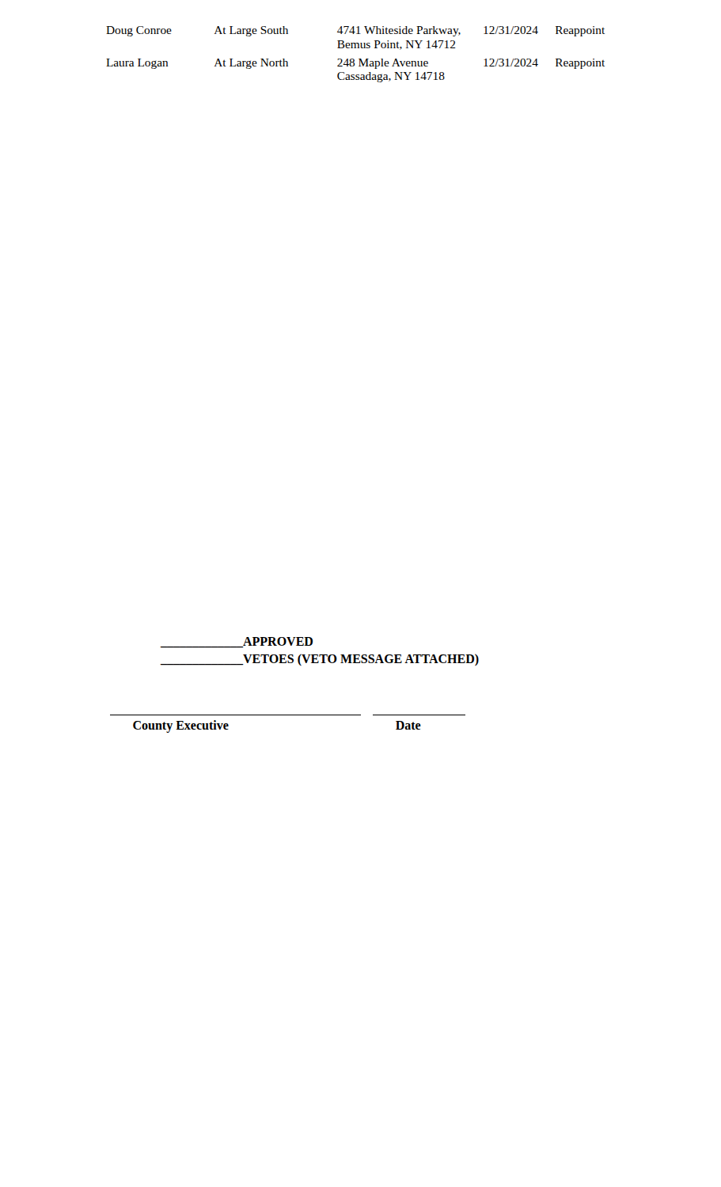| Doug Conroe | At Large South | 4741 Whiteside Parkway, Bemus Point, NY 14712 | 12/31/2024 | Reappoint |
| Laura Logan | At Large North | 248 Maple Avenue Cassadaga, NY 14718 | 12/31/2024 | Reappoint |
_____________APPROVED
_____________VETOES (VETO MESSAGE ATTACHED)
County Executive
Date